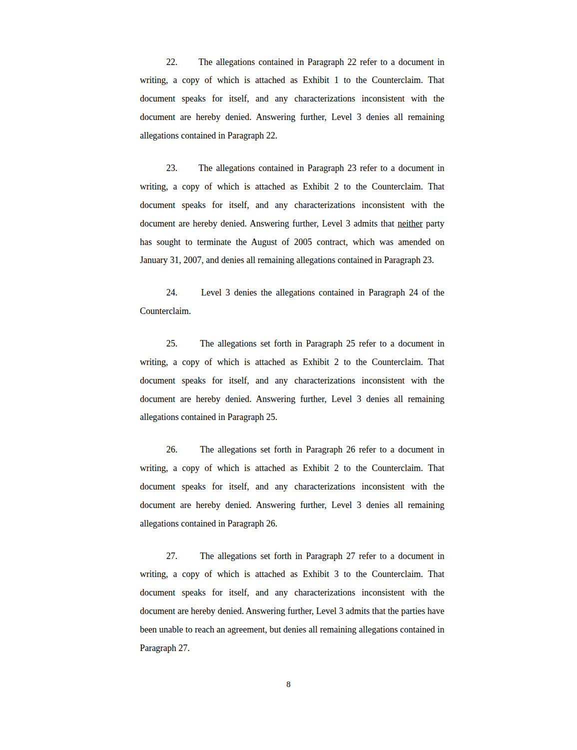22. The allegations contained in Paragraph 22 refer to a document in writing, a copy of which is attached as Exhibit 1 to the Counterclaim. That document speaks for itself, and any characterizations inconsistent with the document are hereby denied. Answering further, Level 3 denies all remaining allegations contained in Paragraph 22.
23. The allegations contained in Paragraph 23 refer to a document in writing, a copy of which is attached as Exhibit 2 to the Counterclaim. That document speaks for itself, and any characterizations inconsistent with the document are hereby denied. Answering further, Level 3 admits that neither party has sought to terminate the August of 2005 contract, which was amended on January 31, 2007, and denies all remaining allegations contained in Paragraph 23.
24. Level 3 denies the allegations contained in Paragraph 24 of the Counterclaim.
25. The allegations set forth in Paragraph 25 refer to a document in writing, a copy of which is attached as Exhibit 2 to the Counterclaim. That document speaks for itself, and any characterizations inconsistent with the document are hereby denied. Answering further, Level 3 denies all remaining allegations contained in Paragraph 25.
26. The allegations set forth in Paragraph 26 refer to a document in writing, a copy of which is attached as Exhibit 2 to the Counterclaim. That document speaks for itself, and any characterizations inconsistent with the document are hereby denied. Answering further, Level 3 denies all remaining allegations contained in Paragraph 26.
27. The allegations set forth in Paragraph 27 refer to a document in writing, a copy of which is attached as Exhibit 3 to the Counterclaim. That document speaks for itself, and any characterizations inconsistent with the document are hereby denied. Answering further, Level 3 admits that the parties have been unable to reach an agreement, but denies all remaining allegations contained in Paragraph 27.
8